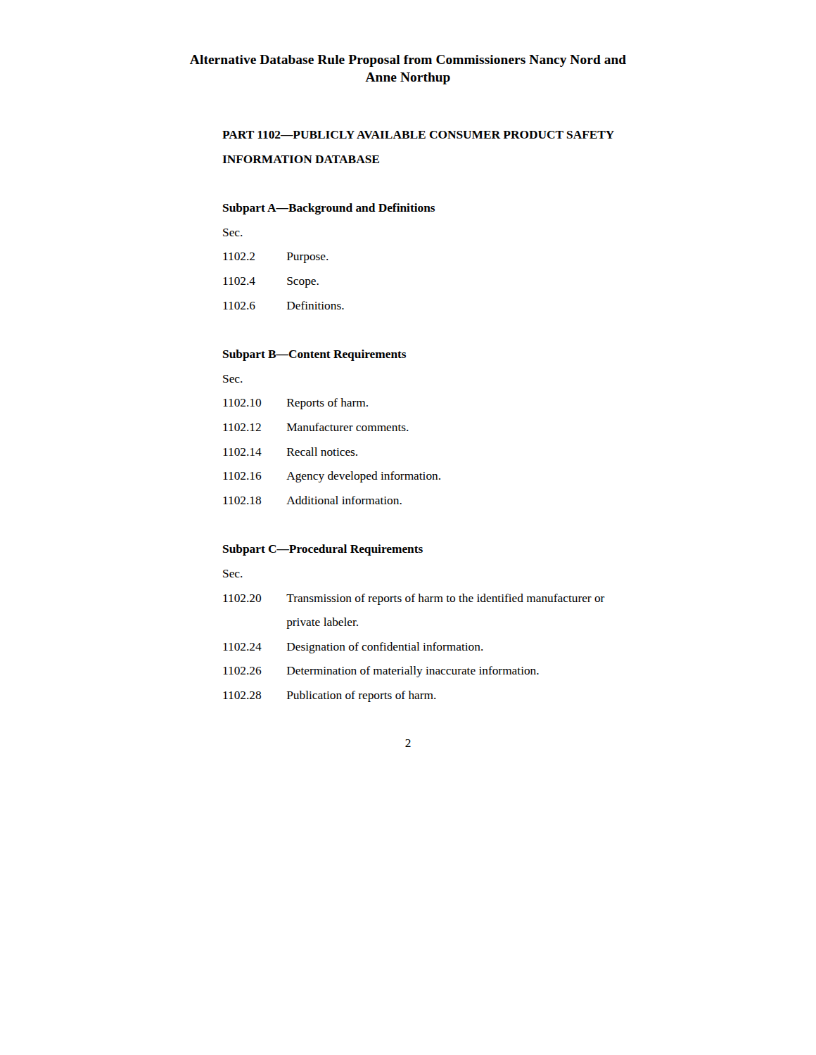Alternative Database Rule Proposal from Commissioners Nancy Nord and Anne Northup
PART 1102—PUBLICLY AVAILABLE CONSUMER PRODUCT SAFETY
INFORMATION DATABASE
Subpart A—Background and Definitions
Sec.
1102.2 Purpose.
1102.4 Scope.
1102.6 Definitions.
Subpart B—Content Requirements
Sec.
1102.10 Reports of harm.
1102.12 Manufacturer comments.
1102.14 Recall notices.
1102.16 Agency developed information.
1102.18 Additional information.
Subpart C—Procedural Requirements
Sec.
1102.20 Transmission of reports of harm to the identified manufacturer or private labeler.
1102.24 Designation of confidential information.
1102.26 Determination of materially inaccurate information.
1102.28 Publication of reports of harm.
2